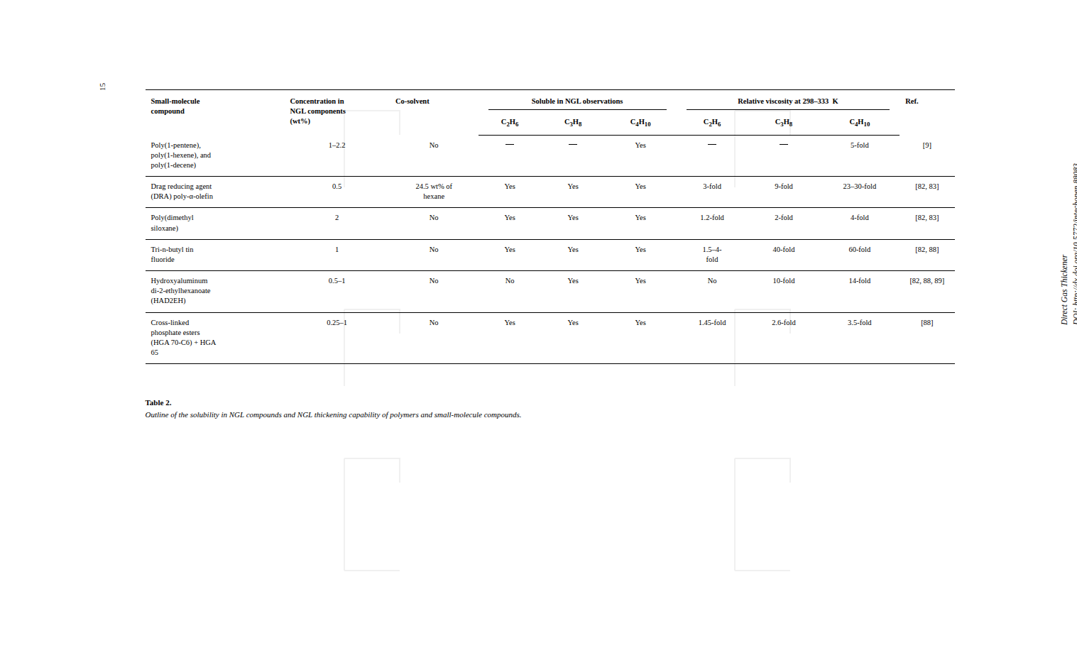15
Direct Gas Thickener
DOI: http://dx.doi.org/10.5772/intechopen.88083
| Small-molecule compound | Concentration in NGL components (wt%) | Co-solvent | Soluble in NGL observations | Relative viscosity at 298–333 K | Ref. |
| --- | --- | --- | --- | --- | --- |
| C 2 H 6 | C 3 H 8 | C 4 H 10 | C 2 H 6 | C 3 H 8 | C 4 H 10 |
| Poly(1-pentene), poly(1-hexene), and poly(1-decene) | 1–2.2 | No | | | Yes | | | 5-fold | [9] |
| Drag reducing agent (DRA) poly-α-olefin | 0.5 | 24.5 wt% of hexane | Yes | Yes | Yes | 3-fold | 9-fold | 23–30-fold | [82, 83] |
| Poly(dimethyl siloxane) | 2 | No | Yes | Yes | Yes | 1.2-fold | 2-fold | 4-fold | [82, 83] |
| Tri-n-butyl tin fluoride | 1 | No | Yes | Yes | Yes | 1.5–4- fold | 40-fold | 60-fold | [82, 88] |
| Hydroxyaluminum di-2-ethylhexanoate (HAD2EH) | 0.5–1 | No | No | Yes | Yes | No | 10-fold | 14-fold | [82, 88, 89] |
| Cross-linked phosphate esters (HGA 70-C6) + HGA 65 | 0.25–1 | No | Yes | Yes | Yes | 1.45-fold | 2.6-fold | 3.5-fold | [88] |
Table 2. Outline of the solubility in NGL compounds and NGL thickening capability of polymers and small-molecule compounds.